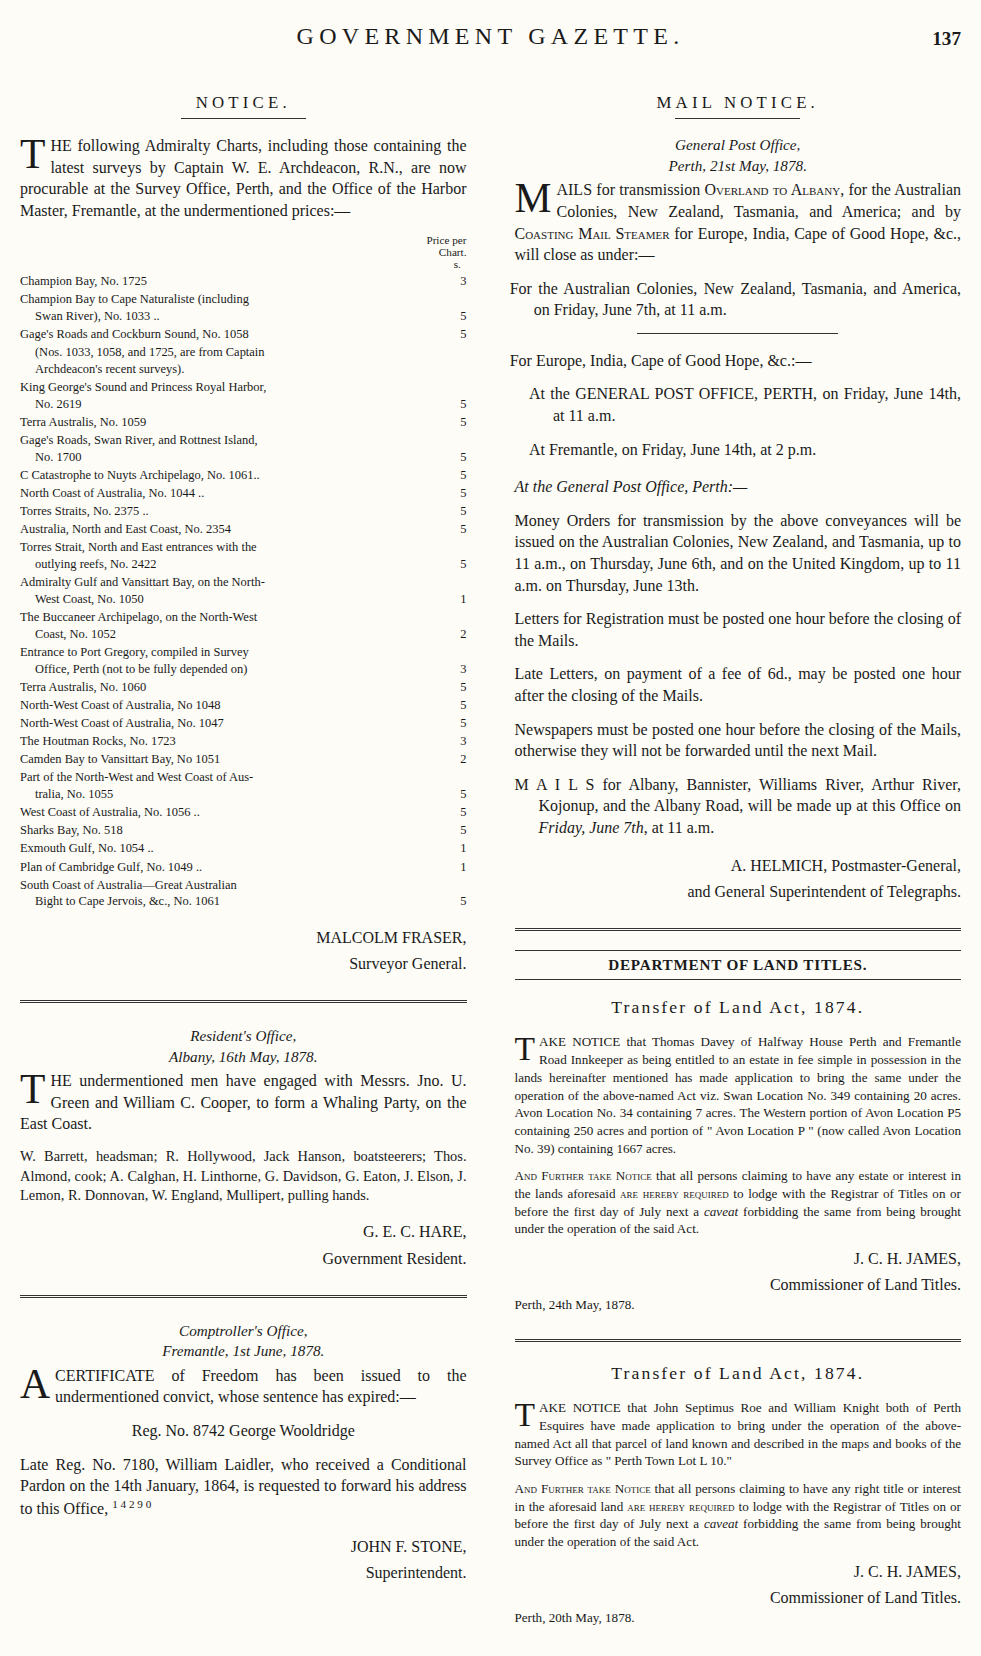GOVERNMENT GAZETTE.
137
NOTICE.
THE following Admiralty Charts, including those containing the latest surveys by Captain W. E. Archdeacon, R.N., are now procurable at the Survey Office, Perth, and the Office of the Harbor Master, Fremantle, at the undermentioned prices:—
Price per
Chart.s.
| Champion Bay, No. 1725 | 3 |
| Champion Bay to Cape Naturaliste (including Swan River), No. 1033 .. | 5 |
| Gage's Roads and Cockburn Sound, No. 1058 | 5 |
| (Nos. 1033, 1058, and 1725, are from Captain Archdeacon's recent surveys). | |
| King George's Sound and Princess Royal Harbor, No. 2619 | 5 |
| Terra Australis, No. 1059 | 5 |
| Gage's Roads, Swan River, and Rottnest Island, No. 1700 | 5 |
| C Catastrophe to Nuyts Archipelago, No. 1061.. | 5 |
| North Coast of Australia, No. 1044 .. | 5 |
| Torres Straits, No. 2375 .. | 5 |
| Australia, North and East Coast, No. 2354 | 5 |
| Torres Strait, North and East entrances with the outlying reefs, No. 2422 | 5 |
| Admiralty Gulf and Vansittart Bay, on the North- West Coast, No. 1050 | 1 |
| The Buccaneer Archipelago, on the North-West Coast, No. 1052 | 2 |
| Entrance to Port Gregory, compiled in Survey Office, Perth (not to be fully depended on) | 3 |
| Terra Australis, No. 1060 | 5 |
| North-West Coast of Australia, No 1048 | 5 |
| North-West Coast of Australia, No. 1047 | 5 |
| The Houtman Rocks, No. 1723 | 3 |
| Camden Bay to Vansittart Bay, No 1051 | 2 |
| Part of the North-West and West Coast of Aus- tralia, No. 1055 | 5 |
| West Coast of Australia, No. 1056 .. | 5 |
| Sharks Bay, No. 518 | 5 |
| Exmouth Gulf, No. 1054 .. | 1 |
| Plan of Cambridge Gulf, No. 1049 .. | 1 |
| South Coast of Australia—Great Australian Bight to Cape Jervois, &c., No. 1061 | 5 |
MALCOLM FRASER,
Surveyor General.
Resident's Office, Albany, 16th May, 1878.
THE undermentioned men have engaged with Messrs. Jno. U. Green and William C. Cooper, to form a Whaling Party, on the East Coast.
W. Barrett, headsman; R. Hollywood, Jack Hanson, boatsteerers; Thos. Almond, cook; A. Calghan, H. Linthorne, G. Davidson, G. Eaton, J. Elson, J. Lemon, R. Donnovan, W. England, Mullipert, pulling hands.
G. E. C. HARE,
Government Resident.
Comptroller's Office, Fremantle, 1st June, 1878.
A CERTIFICATE of Freedom has been issued to the undermentioned convict, whose sentence has expired:—
Reg. No. 8742 George Wooldridge
Late Reg. No. 7180, William Laidler, who received a Conditional Pardon on the 14th January, 1864, is requested to forward his address to this Office, 1 4 2 9 0
JOHN F. STONE,
Superintendent.
MAIL NOTICE.
General Post Office, Perth, 21st May, 1878.
MAILS for transmission Overland to Albany, for the Australian Colonies, New Zealand, Tasmania, and America; and by Coasting Mail Steamer for Europe, India, Cape of Good Hope, &c., will close as under:—
For the Australian Colonies, New Zealand, Tasmania, and America, on Friday, June 7th, at 11 a.m.
For Europe, India, Cape of Good Hope, &c.:—
At the GENERAL POST OFFICE, PERTH, on Friday, June 14th, at 11 a.m.
At Fremantle, on Friday, June 14th, at 2 p.m.
At the General Post Office, Perth:—
Money Orders for transmission by the above conveyances will be issued on the Australian Colonies, New Zealand, and Tasmania, up to 11 a.m., on Thursday, June 6th, and on the United Kingdom, up to 11 a.m. on Thursday, June 13th.
Letters for Registration must be posted one hour before the closing of the Mails.
Late Letters, on payment of a fee of 6d., may be posted one hour after the closing of the Mails.
Newspapers must be posted one hour before the closing of the Mails, otherwise they will not be forwarded until the next Mail.
M A I L S for Albany, Bannister, Williams River, Arthur River, Kojonup, and the Albany Road, will be made up at this Office on Friday, June 7th, at 11 a.m.
A. HELMICH, Postmaster-General,
and General Superintendent of Telegraphs.
DEPARTMENT OF LAND TITLES.
Transfer of Land Act, 1874.
TAKE NOTICE that Thomas Davey of Halfway House Perth and Fremantle Road Innkeeper as being entitled to an estate in fee simple in possession in the lands hereinafter mentioned has made application to bring the same under the operation of the above-named Act viz. Swan Location No. 349 containing 20 acres. Avon Location No. 34 containing 7 acres. The Western portion of Avon Location P5 containing 250 acres and portion of " Avon Location P " (now called Avon Location No. 39) containing 1667 acres.
And Further take Notice that all persons claiming to have any estate or interest in the lands aforesaid are hereby required to lodge with the Registrar of Titles on or before the first day of July next a caveat forbidding the same from being brought under the operation of the said Act.
J. C. H. JAMES,
Commissioner of Land Titles.
Perth, 24th May, 1878.
Transfer of Land Act, 1874.
TAKE NOTICE that John Septimus Roe and William Knight both of Perth Esquires have made application to bring under the operation of the above-named Act all that parcel of land known and described in the maps and books of the Survey Office as " Perth Town Lot L 10."
And Further take Notice that all persons claiming to have any right title or interest in the aforesaid land are hereby required to lodge with the Registrar of Titles on or before the first day of July next a caveat forbidding the same from being brought under the operation of the said Act.
J. C. H. JAMES,
Commissioner of Land Titles.
Perth, 20th May, 1878.